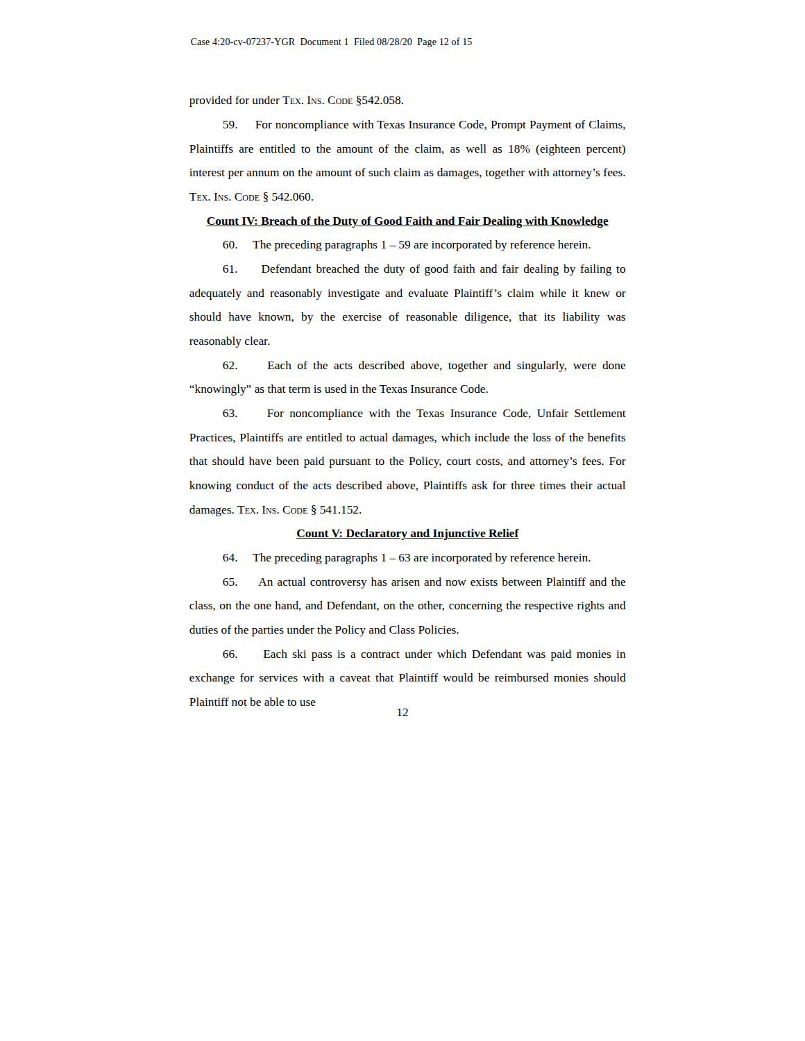Case 4:20-cv-07237-YGR Document 1 Filed 08/28/20 Page 12 of 15
provided for under Tex. Ins. Code §542.058.
59. For noncompliance with Texas Insurance Code, Prompt Payment of Claims, Plaintiffs are entitled to the amount of the claim, as well as 18% (eighteen percent) interest per annum on the amount of such claim as damages, together with attorney’s fees. Tex. Ins. Code § 542.060.
Count IV: Breach of the Duty of Good Faith and Fair Dealing with Knowledge
60. The preceding paragraphs 1 – 59 are incorporated by reference herein.
61. Defendant breached the duty of good faith and fair dealing by failing to adequately and reasonably investigate and evaluate Plaintiff’s claim while it knew or should have known, by the exercise of reasonable diligence, that its liability was reasonably clear.
62. Each of the acts described above, together and singularly, were done “knowingly” as that term is used in the Texas Insurance Code.
63. For noncompliance with the Texas Insurance Code, Unfair Settlement Practices, Plaintiffs are entitled to actual damages, which include the loss of the benefits that should have been paid pursuant to the Policy, court costs, and attorney’s fees. For knowing conduct of the acts described above, Plaintiffs ask for three times their actual damages. Tex. Ins. Code § 541.152.
Count V: Declaratory and Injunctive Relief
64. The preceding paragraphs 1 – 63 are incorporated by reference herein.
65. An actual controversy has arisen and now exists between Plaintiff and the class, on the one hand, and Defendant, on the other, concerning the respective rights and duties of the parties under the Policy and Class Policies.
66. Each ski pass is a contract under which Defendant was paid monies in exchange for services with a caveat that Plaintiff would be reimbursed monies should Plaintiff not be able to use
12